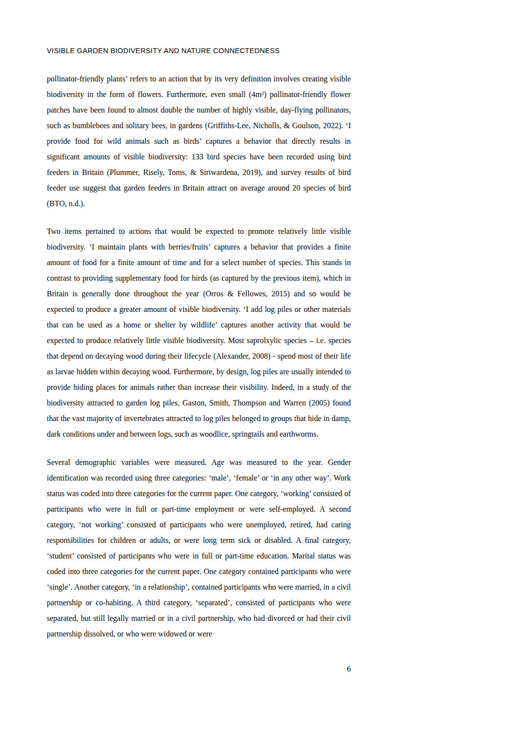Visible Garden Biodiversity and Nature Connectedness
pollinator-friendly plants’ refers to an action that by its very definition involves creating visible biodiversity in the form of flowers. Furthermore, even small (4m²) pollinator-friendly flower patches have been found to almost double the number of highly visible, day-flying pollinators, such as bumblebees and solitary bees, in gardens (Griffiths-Lee, Nicholls, & Goulson, 2022). ‘I provide food for wild animals such as birds’ captures a behavior that directly results in significant amounts of visible biodiversity: 133 bird species have been recorded using bird feeders in Britain (Plummer, Risely, Toms, & Siriwardena, 2019), and survey results of bird feeder use suggest that garden feeders in Britain attract on average around 20 species of bird (BTO, n.d.).
Two items pertained to actions that would be expected to promote relatively little visible biodiversity. ‘I maintain plants with berries/fruits’ captures a behavior that provides a finite amount of food for a finite amount of time and for a select number of species. This stands in contrast to providing supplementary food for birds (as captured by the previous item), which in Britain is generally done throughout the year (Orros & Fellowes, 2015) and so would be expected to produce a greater amount of visible biodiversity. ‘I add log piles or other materials that can be used as a home or shelter by wildlife’ captures another activity that would be expected to produce relatively little visible biodiversity. Most saprolxylic species – i.e. species that depend on decaying wood during their lifecycle (Alexander, 2008) - spend most of their life as larvae hidden within decaying wood. Furthermore, by design, log piles are usually intended to provide hiding places for animals rather than increase their visibility. Indeed, in a study of the biodiversity attracted to garden log piles, Gaston, Smith, Thompson and Warren (2005) found that the vast majority of invertebrates attracted to log piles belonged to groups that hide in damp, dark conditions under and between logs, such as woodlice, springtails and earthworms.
Several demographic variables were measured. Age was measured to the year. Gender identification was recorded using three categories: ‘male’, ‘female’ or ‘in any other way’. Work status was coded into three categories for the current paper. One category, ‘working’ consisted of participants who were in full or part-time employment or were self-employed. A second category, ‘not working’ consisted of participants who were unemployed, retired, had caring responsibilities for children or adults, or were long term sick or disabled. A final category, ‘student’ consisted of participants who were in full or part-time education. Marital status was coded into three categories for the current paper. One category contained participants who were ‘single’. Another category, ‘in a relationship’, contained participants who were married, in a civil partnership or co-habiting. A third category, ‘separated’, consisted of participants who were separated, but still legally married or in a civil partnership, who had divorced or had their civil partnership dissolved, or who were widowed or were
6